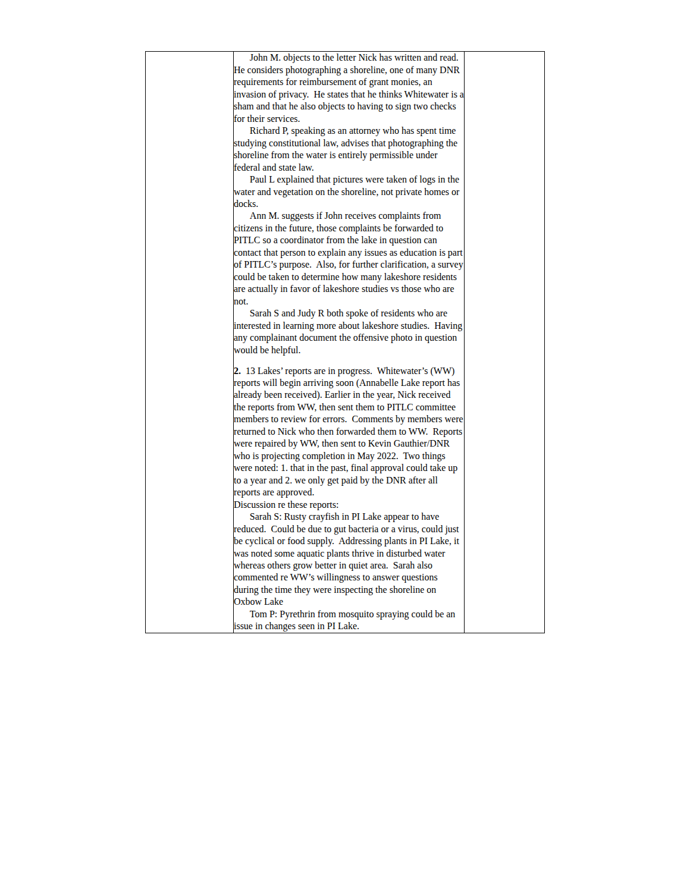| | John M. objects to the letter Nick has written and read. He considers photographing a shoreline, one of many DNR requirements for reimbursement of grant monies, an invasion of privacy. He states that he thinks Whitewater is a sham and that he also objects to having to sign two checks for their services. Richard P, speaking as an attorney who has spent time studying constitutional law, advises that photographing the shoreline from the water is entirely permissible under federal and state law. Paul L explained that pictures were taken of logs in the water and vegetation on the shoreline, not private homes or docks. Ann M. suggests if John receives complaints from citizens in the future, those complaints be forwarded to PITLC so a coordinator from the lake in question can contact that person to explain any issues as education is part of PITLC’s purpose. Also, for further clarification, a survey could be taken to determine how many lakeshore residents are actually in favor of lakeshore studies vs those who are not. Sarah S and Judy R both spoke of residents who are interested in learning more about lakeshore studies. Having any complainant document the offensive photo in question would be helpful. 2. 13 Lakes’ reports are in progress. Whitewater’s (WW) reports will begin arriving soon (Annabelle Lake report has already been received). Earlier in the year, Nick received the reports from WW, then sent them to PITLC committee members to review for errors. Comments by members were returned to Nick who then forwarded them to WW. Reports were repaired by WW, then sent to Kevin Gauthier/DNR who is projecting completion in May 2022. Two things were noted: 1. that in the past, final approval could take up to a year and 2. we only get paid by the DNR after all reports are approved. Discussion re these reports: Sarah S: Rusty crayfish in PI Lake appear to have reduced. Could be due to gut bacteria or a virus, could just be cyclical or food supply. Addressing plants in PI Lake, it was noted some aquatic plants thrive in disturbed water whereas others grow better in quiet area. Sarah also commented re WW’s willingness to answer questions during the time they were inspecting the shoreline on Oxbow Lake Tom P: Pyrethrin from mosquito spraying could be an issue in changes seen in PI Lake. | |